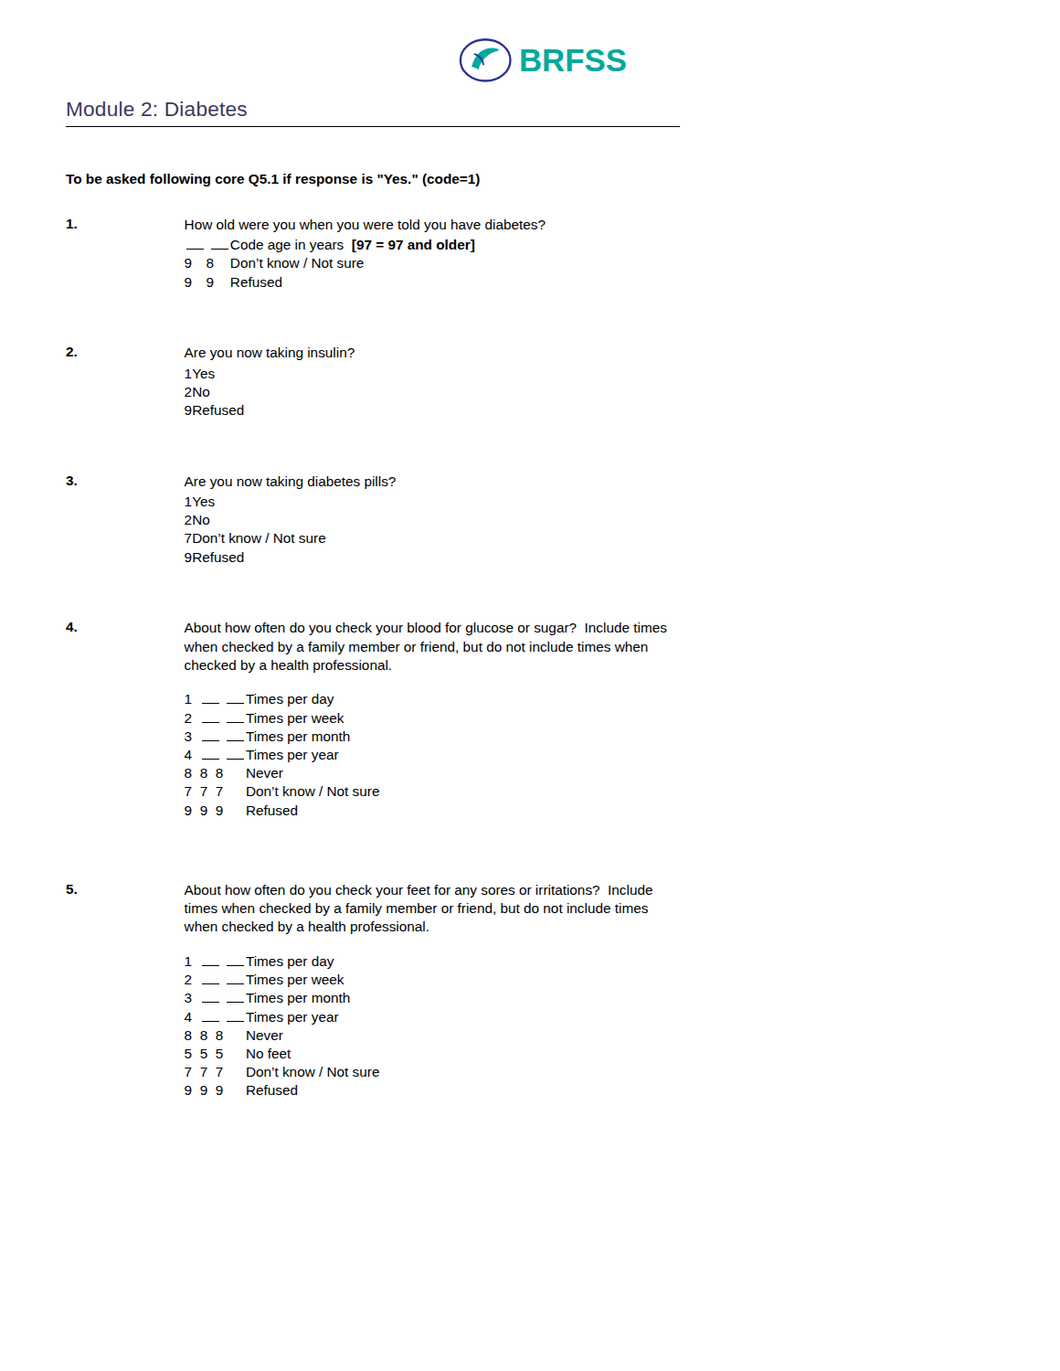BRFSS
Module 2: Diabetes
To be asked following core Q5.1 if response is "Yes." (code=1)
| 1. | How old were you when you were told you have diabetes? / / Code age in years [97 = 97 and older] / / 9 8 / Don’t know / Not sure / / 9 9 / Refused / |
| 2. | Are you now taking insulin? / 1 / Yes / / 2 / No / / 9 / Refused / |
| 3. | Are you now taking diabetes pills? / 1 / Yes / / 2 / No / / 7 / Don’t know / Not sure / / 9 / Refused / |
| 4. | About how often do you check your blood for glucose or sugar? Include times when checked by a family member or friend, but do not include times when checked by a health professional. / 1 / Times per day / / 2 / Times per week / / 3 / Times per month / / 4 / Times per year / / 8 8 8 / Never / / 7 7 7 / Don’t know / Not sure / / 9 9 9 / Refused / |
| 5. | About how often do you check your feet for any sores or irritations? Include times when checked by a family member or friend, but do not include times when checked by a health professional. / 1 / Times per day / / 2 / Times per week / / 3 / Times per month / / 4 / Times per year / / 8 8 8 / Never / / 5 5 5 / No feet / / 7 7 7 / Don’t know / Not sure / / 9 9 9 / Refused / |